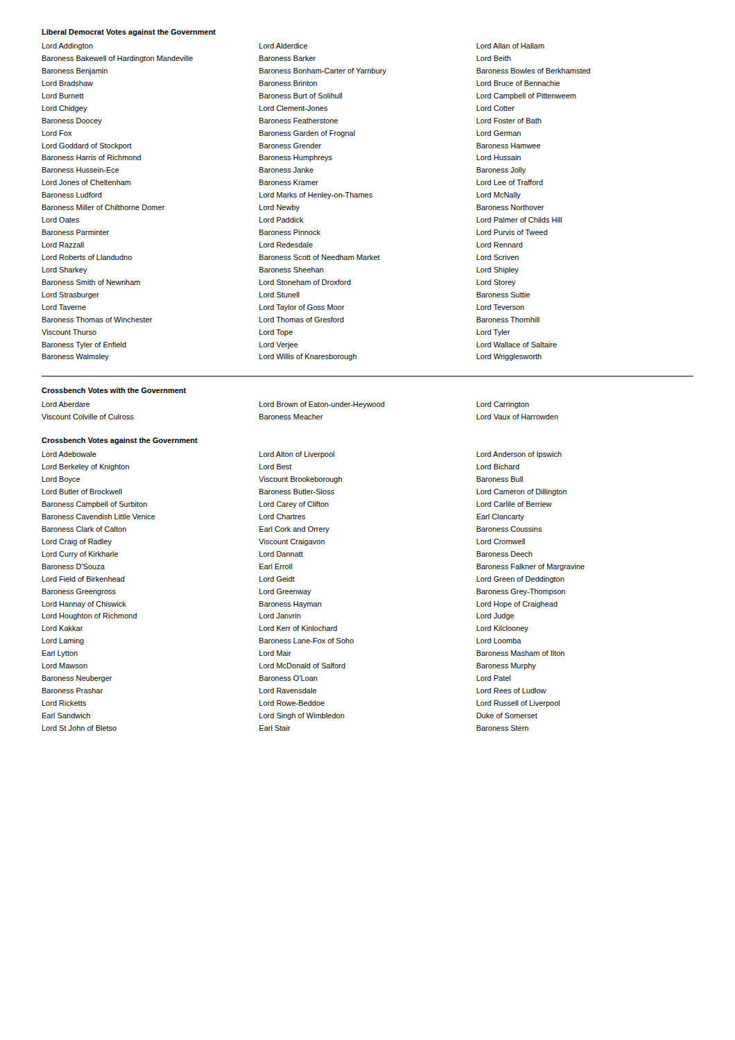Liberal Democrat Votes against the Government
| Lord Addington | Lord Alderdice | Lord Allan of Hallam |
| Baroness Bakewell of Hardington Mandeville | Baroness Barker | Lord Beith |
| Baroness Benjamin | Baroness Bonham-Carter of Yarnbury | Baroness Bowles of Berkhamsted |
| Lord Bradshaw | Baroness Brinton | Lord Bruce of Bennachie |
| Lord Burnett | Baroness Burt of Solihull | Lord Campbell of Pittenweem |
| Lord Chidgey | Lord Clement-Jones | Lord Cotter |
| Baroness Doocey | Baroness Featherstone | Lord Foster of Bath |
| Lord Fox | Baroness Garden of Frognal | Lord German |
| Lord Goddard of Stockport | Baroness Grender | Baroness Hamwee |
| Baroness Harris of Richmond | Baroness Humphreys | Lord Hussain |
| Baroness Hussein-Ece | Baroness Janke | Baroness Jolly |
| Lord Jones of Cheltenham | Baroness Kramer | Lord Lee of Trafford |
| Baroness Ludford | Lord Marks of Henley-on-Thames | Lord McNally |
| Baroness Miller of Chilthorne Domer | Lord Newby | Baroness Northover |
| Lord Oates | Lord Paddick | Lord Palmer of Childs Hill |
| Baroness Parminter | Baroness Pinnock | Lord Purvis of Tweed |
| Lord Razzall | Lord Redesdale | Lord Rennard |
| Lord Roberts of Llandudno | Baroness Scott of Needham Market | Lord Scriven |
| Lord Sharkey | Baroness Sheehan | Lord Shipley |
| Baroness Smith of Newnham | Lord Stoneham of Droxford | Lord Storey |
| Lord Strasburger | Lord Stunell | Baroness Suttie |
| Lord Taverne | Lord Taylor of Goss Moor | Lord Teverson |
| Baroness Thomas of Winchester | Lord Thomas of Gresford | Baroness Thornhill |
| Viscount Thurso | Lord Tope | Lord Tyler |
| Baroness Tyler of Enfield | Lord Verjee | Lord Wallace of Saltaire |
| Baroness Walmsley | Lord Willis of Knaresborough | Lord Wrigglesworth |
Crossbench Votes with the Government
| Lord Aberdare | Lord Brown of Eaton-under-Heywood | Lord Carrington |
| Viscount Colville of Culross | Baroness Meacher | Lord Vaux of Harrowden |
Crossbench Votes against the Government
| Lord Adebowale | Lord Alton of Liverpool | Lord Anderson of Ipswich |
| Lord Berkeley of Knighton | Lord Best | Lord Bichard |
| Lord Boyce | Viscount Brookeborough | Baroness Bull |
| Lord Butler of Brockwell | Baroness Butler-Sloss | Lord Cameron of Dillington |
| Baroness Campbell of Surbiton | Lord Carey of Clifton | Lord Carlile of Berriew |
| Baroness Cavendish Little Venice | Lord Chartres | Earl Clancarty |
| Baroness Clark of Calton | Earl Cork and Orrery | Baroness Coussins |
| Lord Craig of Radley | Viscount Craigavon | Lord Cromwell |
| Lord Curry of Kirkharle | Lord Dannatt | Baroness Deech |
| Baroness D'Souza | Earl Erroll | Baroness Falkner of Margravine |
| Lord Field of Birkenhead | Lord Geidt | Lord Green of Deddington |
| Baroness Greengross | Lord Greenway | Baroness Grey-Thompson |
| Lord Hannay of Chiswick | Baroness Hayman | Lord Hope of Craighead |
| Lord Houghton of Richmond | Lord Janvrin | Lord Judge |
| Lord Kakkar | Lord Kerr of Kinlochard | Lord Kilclooney |
| Lord Laming | Baroness Lane-Fox of Soho | Lord Loomba |
| Earl Lytton | Lord Mair | Baroness Masham of Ilton |
| Lord Mawson | Lord McDonald of Salford | Baroness Murphy |
| Baroness Neuberger | Baroness O'Loan | Lord Patel |
| Baroness Prashar | Lord Ravensdale | Lord Rees of Ludlow |
| Lord Ricketts | Lord Rowe-Beddoe | Lord Russell of Liverpool |
| Earl Sandwich | Lord Singh of Wimbledon | Duke of Somerset |
| Lord St John of Bletso | Earl Stair | Baroness Stern |